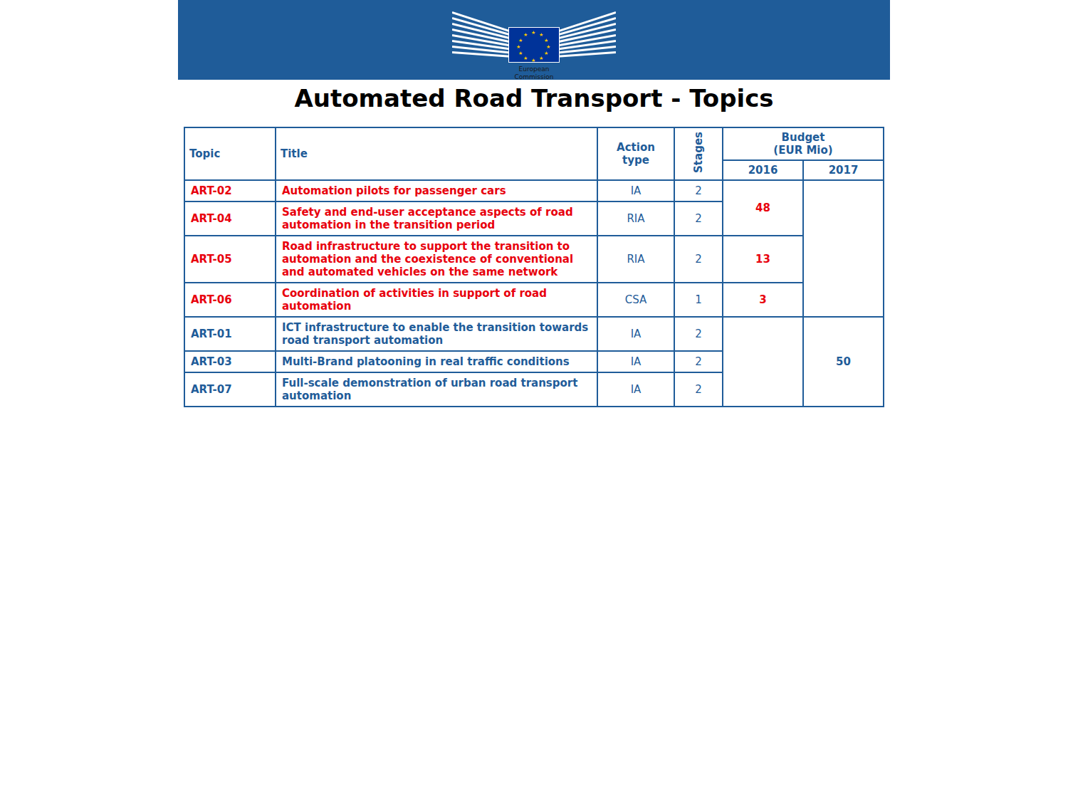★ ★ ★ ★ ★ ★ ★ ★ ★ ★ ★ ★
European
Commission
Automated Road Transport - Topics
| Topic | Title | Action type | Stages | Budget (EUR Mio) |
| --- | --- | --- | --- | --- |
| 2016 | 2017 |
| ART-02 | Automation pilots for passenger cars | IA | 2 | 48 | |
| ART-04 | Safety and end-user acceptance aspects of road automation in the transition period | RIA | 2 |
| ART-05 | Road infrastructure to support the transition to automation and the coexistence of conventional and automated vehicles on the same network | RIA | 2 | 13 |
| ART-06 | Coordination of activities in support of road automation | CSA | 1 | 3 |
| ART-01 | ICT infrastructure to enable the transition towards road transport automation | IA | 2 | | 50 |
| ART-03 | Multi-Brand platooning in real traffic conditions | IA | 2 |
| ART-07 | Full-scale demonstration of urban road transport automation | IA | 2 |